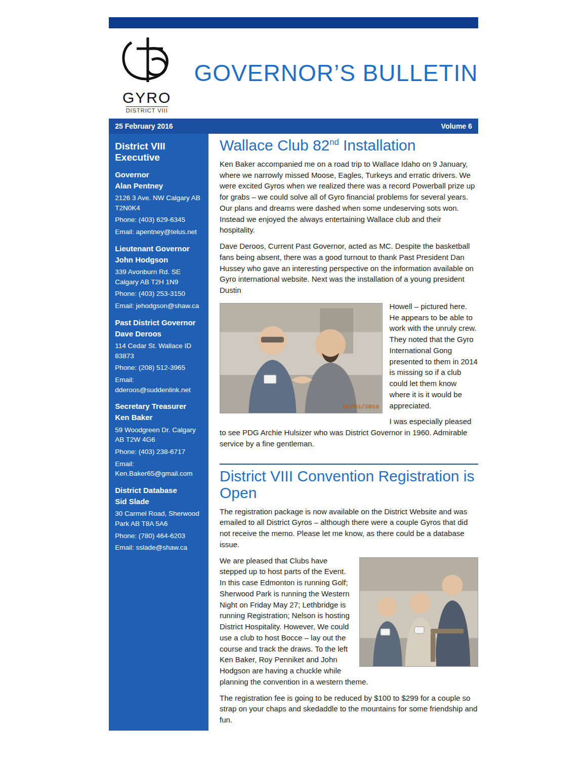GYRO
DISTRICT VIII
GOVERNOR’S BULLETIN
25 February 2016 Volume 6
District VIII
Executive
Governor
Alan Pentney
2126 3 Ave. NW Calgary AB T2N0K4
Phone: (403) 629-6345
Email: apentney@telus.net
Lieutenant Governor
John Hodgson
339 Avonburn Rd. SE Calgary AB T2H 1N9
Phone: (403) 253-3150
Email: jehodgson@shaw.ca
Past District Governor
Dave Deroos
114 Cedar St. Wallace ID 83873
Phone: (208) 512-3965
Email:
dderoos@suddenlink.net
Secretary Treasurer
Ken Baker
59 Woodgreen Dr. Calgary AB T2W 4G6
Phone: (403) 238-6717
Email:
Ken.Baker65@gmail.com
District Database
Sid Slade
30 Carmel Road, Sherwood Park AB T8A 5A6
Phone: (780) 464-6203
Email: sslade@shaw.ca
Wallace Club 82nd Installation
Ken Baker accompanied me on a road trip to Wallace Idaho on 9 January, where we narrowly missed Moose, Eagles, Turkeys and erratic drivers. We were excited Gyros when we realized there was a record Powerball prize up for grabs – we could solve all of Gyro financial problems for several years. Our plans and dreams were dashed when some undeserving sots won. Instead we enjoyed the always entertaining Wallace club and their hospitality.
Dave Deroos, Current Past Governor, acted as MC. Despite the basketball fans being absent, there was a good turnout to thank Past President Dan Hussey who gave an interesting perspective on the information available on Gyro international website. Next was the installation of a young president Dustin
09/01/2016
Howell – pictured here. He appears to be able to work with the unruly crew. They noted that the Gyro International Gong presented to them in 2014 is missing so if a club could let them know where it is it would be appreciated.
I was especially pleased to see PDG Archie Hulsizer who was District Governor in 1960. Admirable service by a fine gentleman.
District VIII Convention Registration is Open
The registration package is now available on the District Website and was emailed to all District Gyros – although there were a couple Gyros that did not receive the memo. Please let me know, as there could be a database issue.
We are pleased that Clubs have stepped up to host parts of the Event. In this case Edmonton is running Golf; Sherwood Park is running the Western Night on Friday May 27; Lethbridge is running Registration; Nelson is hosting District Hospitality. However, We could use a club to host Bocce – lay out the course and track the draws. To the left Ken Baker, Roy Penniket and John Hodgson are having a chuckle while planning the convention in a western theme.
The registration fee is going to be reduced by $100 to $299 for a couple so strap on your chaps and skedaddle to the mountains for some friendship and fun.